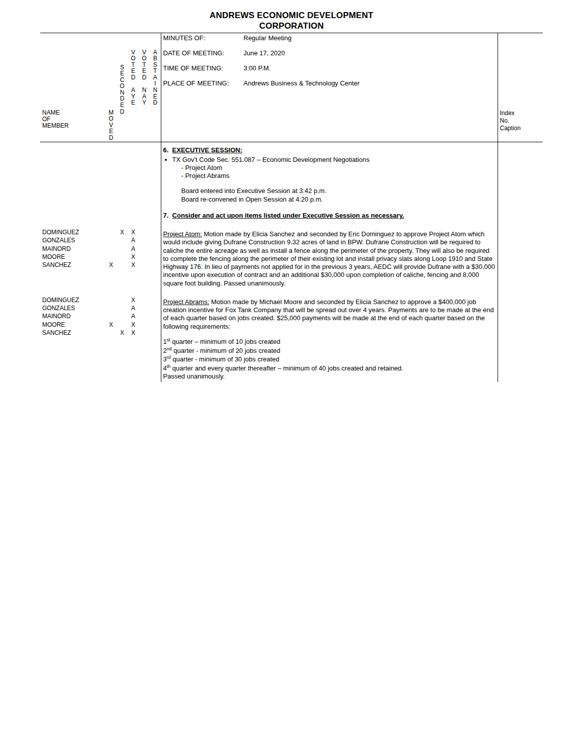ANDREWS ECONOMIC DEVELOPMENT
CORPORATION
| NAME OF MEMBER | M O V E D | S E C O N D E D | V O T E D A Y E | V O T E D N A Y | A B S T A I N E D | MINUTES OF: Regular Meeting DATE OF MEETING: June 17, 2020 TIME OF MEETING: 3:00 P.M. PLACE OF MEETING: Andrews Business & Technology Center | Index No. Caption |
| | | | | | | 6. EXECUTIVE SESSION: TX Gov't Code Sec. 551.087 – Economic Development Negotiations Project Atom Project Abrams Board entered into Executive Session at 3:42 p.m. Board re-convened in Open Session at 4:20 p.m. 7. Consider and act upon items listed under Executive Session as necessary. | |
| DOMINGUEZ GONZALES MAINORD MOORE SANCHEZ | X | X | X A A X X | | | Project Atom: Motion made by Elicia Sanchez and seconded by Eric Dominguez to approve Project Atom which would include giving Dufrane Construction 9.32 acres of land in BPW. Dufrane Construction will be required to caliche the entire acreage as well as install a fence along the perimeter of the property. They will also be required to complete the fencing along the perimeter of their existing lot and install privacy slats along Loop 1910 and State Highway 176. In lieu of payments not applied for in the previous 3 years, AEDC will provide Dufrane with a $30,000 incentive upon execution of contract and an additional $30,000 upon completion of caliche, fencing and 8,000 square foot building. Passed unanimously. | |
| DOMINGUEZ GONZALES MAINORD MOORE SANCHEZ | X | X | X A A X X | | | Project Abrams: Motion made by Michael Moore and seconded by Elicia Sanchez to approve a $400,000 job creation incentive for Fox Tank Company that will be spread out over 4 years. Payments are to be made at the end of each quarter based on jobs created. $25,000 payments will be made at the end of each quarter based on the following requirements: 1 st quarter – minimum of 10 jobs created 2 nd quarter - minimum of 20 jobs created 3 rd quarter - minimum of 30 jobs created 4 th quarter and every quarter thereafter – minimum of 40 jobs created and retained. Passed unanimously. | |